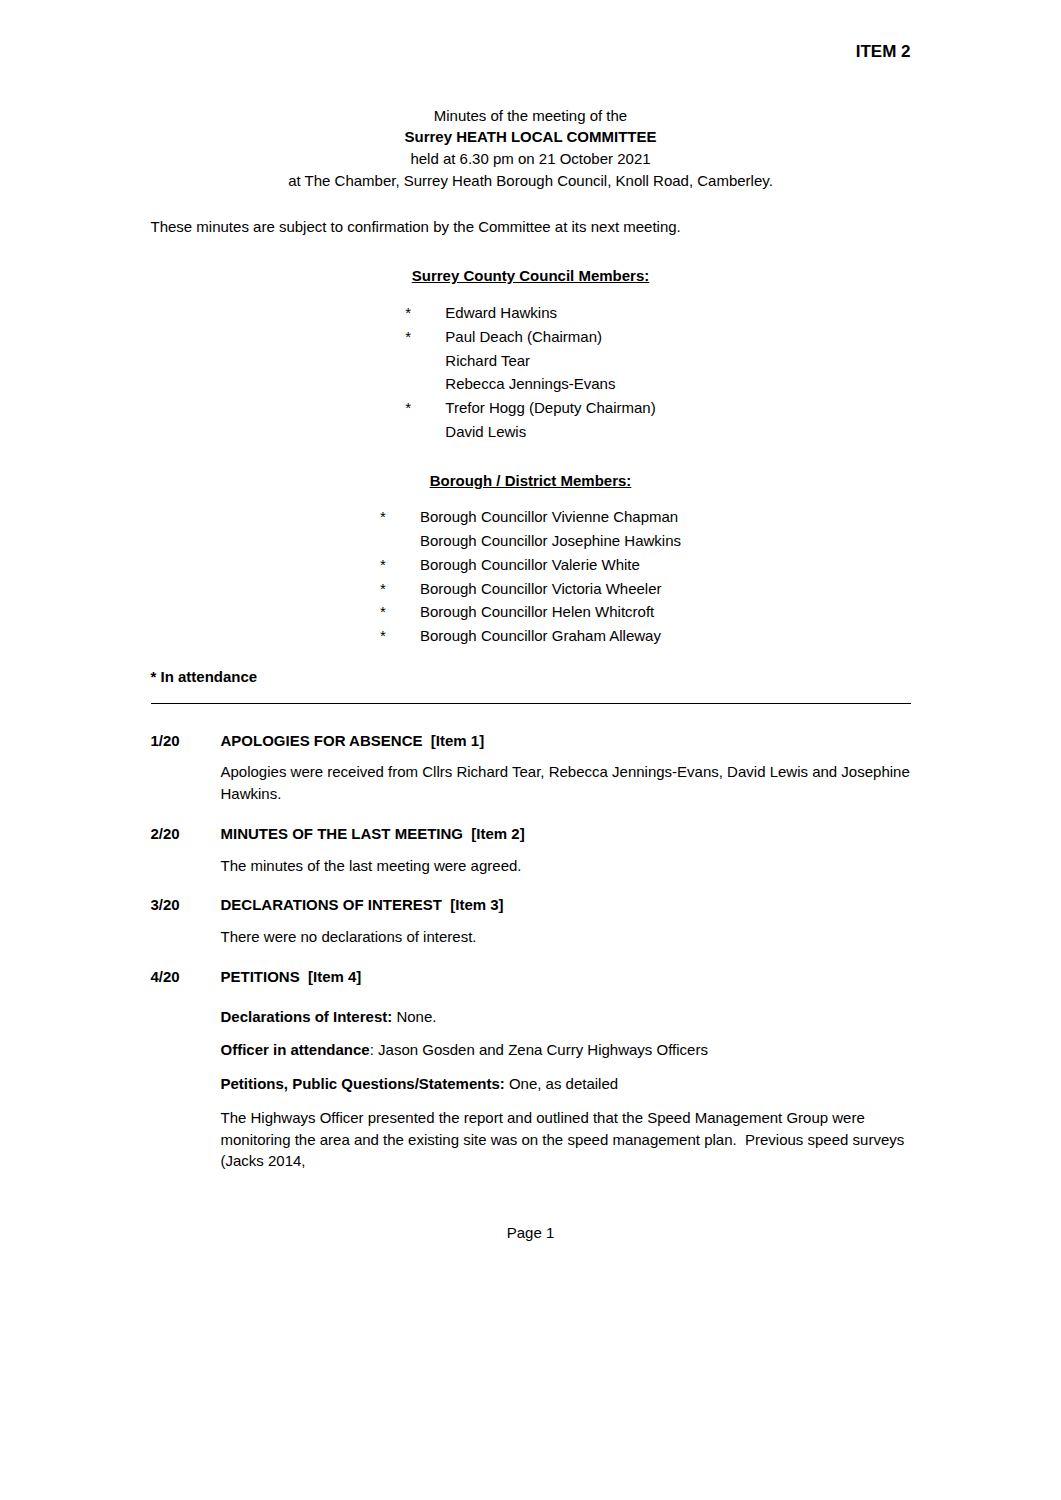ITEM 2
Minutes of the meeting of the
Surrey HEATH LOCAL COMMITTEE
held at 6.30 pm on 21 October 2021
at The Chamber, Surrey Heath Borough Council, Knoll Road, Camberley.
These minutes are subject to confirmation by the Committee at its next meeting.
Surrey County Council Members:
| * | Edward Hawkins |
| * | Paul Deach (Chairman) |
| | Richard Tear |
| | Rebecca Jennings-Evans |
| * | Trefor Hogg (Deputy Chairman) |
| | David Lewis |
Borough / District Members:
| * | Borough Councillor Vivienne Chapman |
| | Borough Councillor Josephine Hawkins |
| * | Borough Councillor Valerie White |
| * | Borough Councillor Victoria Wheeler |
| * | Borough Councillor Helen Whitcroft |
| * | Borough Councillor Graham Alleway |
* In attendance
1/20
APOLOGIES FOR ABSENCE [Item 1]
Apologies were received from Cllrs Richard Tear, Rebecca Jennings-Evans, David Lewis and Josephine Hawkins.
2/20
MINUTES OF THE LAST MEETING [Item 2]
The minutes of the last meeting were agreed.
3/20
DECLARATIONS OF INTEREST [Item 3]
There were no declarations of interest.
4/20
PETITIONS [Item 4]
Declarations of Interest: None.
Officer in attendance: Jason Gosden and Zena Curry Highways Officers
Petitions, Public Questions/Statements: One, as detailed
The Highways Officer presented the report and outlined that the Speed Management Group were monitoring the area and the existing site was on the speed management plan. Previous speed surveys (Jacks 2014,
Page 1